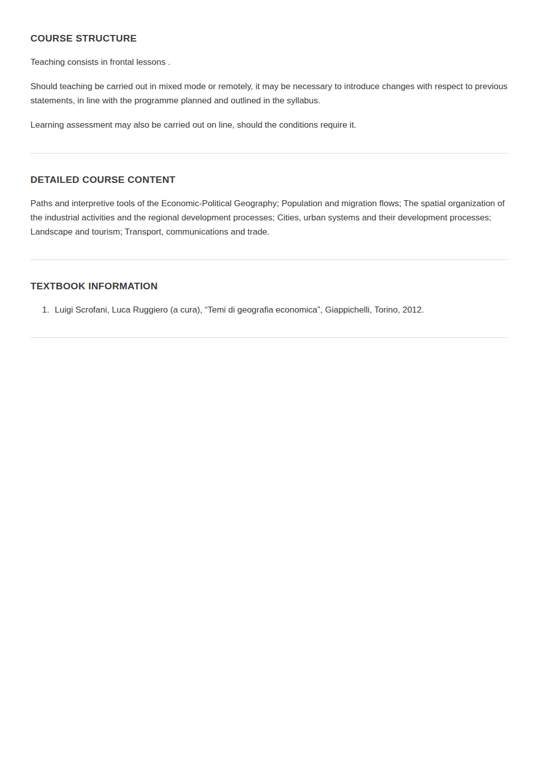Course Structure
Teaching consists in frontal lessons .
Should teaching be carried out in mixed mode or remotely, it may be necessary to introduce changes with respect to previous statements, in line with the programme planned and outlined in the syllabus.
Learning assessment may also be carried out on line, should the conditions require it.
Detailed Course Content
Paths and interpretive tools of the Economic-Political Geography; Population and migration flows; The spatial organization of the industrial activities and the regional development processes; Cities, urban systems and their development processes; Landscape and tourism; Transport, communications and trade.
Textbook Information
Luigi Scrofani, Luca Ruggiero (a cura), “Temi di geografia economica”, Giappichelli, Torino, 2012.